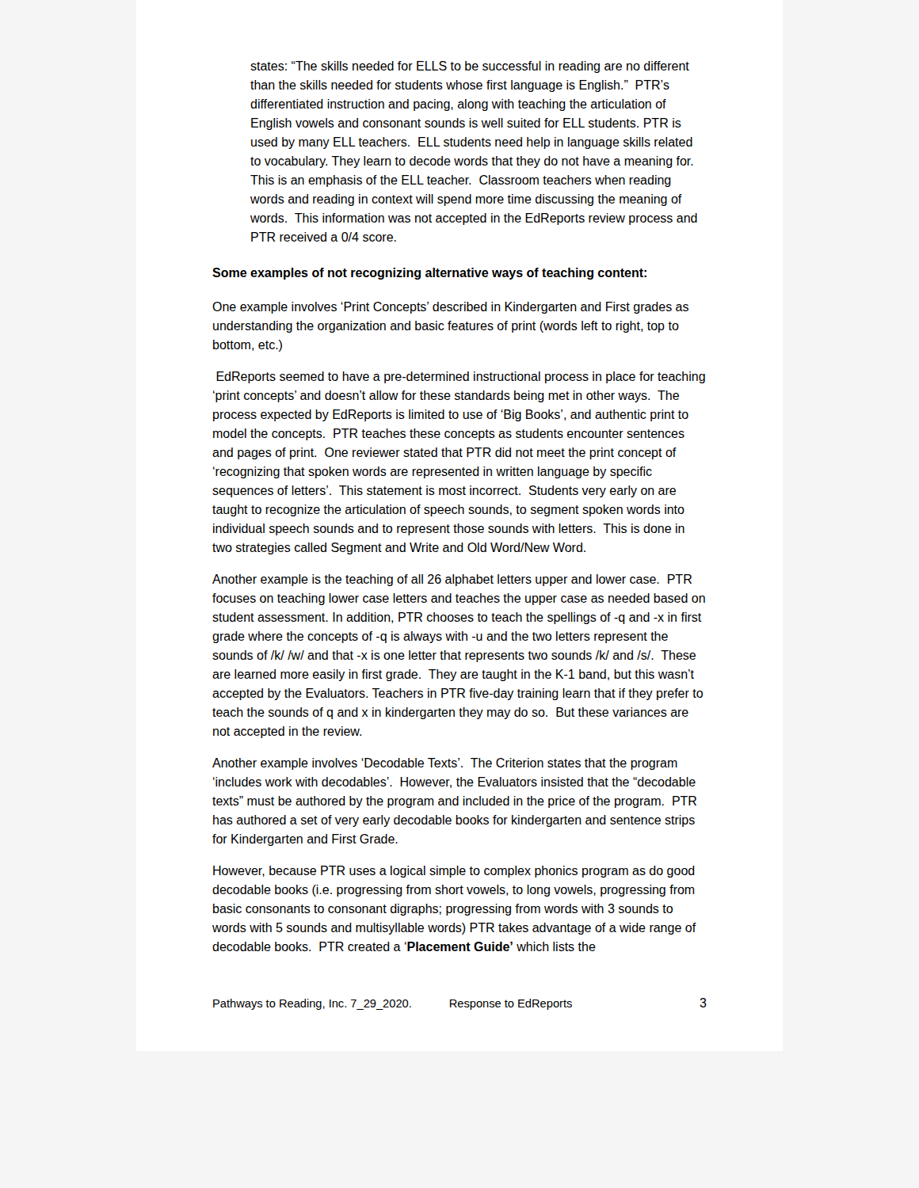states: “The skills needed for ELLS to be successful in reading are no different than the skills needed for students whose first language is English.” PTR’s differentiated instruction and pacing, along with teaching the articulation of English vowels and consonant sounds is well suited for ELL students. PTR is used by many ELL teachers. ELL students need help in language skills related to vocabulary. They learn to decode words that they do not have a meaning for. This is an emphasis of the ELL teacher. Classroom teachers when reading words and reading in context will spend more time discussing the meaning of words. This information was not accepted in the EdReports review process and PTR received a 0/4 score.
Some examples of not recognizing alternative ways of teaching content:
One example involves ‘Print Concepts’ described in Kindergarten and First grades as understanding the organization and basic features of print (words left to right, top to bottom, etc.)
EdReports seemed to have a pre-determined instructional process in place for teaching ‘print concepts’ and doesn’t allow for these standards being met in other ways. The process expected by EdReports is limited to use of ‘Big Books’, and authentic print to model the concepts. PTR teaches these concepts as students encounter sentences and pages of print. One reviewer stated that PTR did not meet the print concept of ‘recognizing that spoken words are represented in written language by specific sequences of letters’. This statement is most incorrect. Students very early on are taught to recognize the articulation of speech sounds, to segment spoken words into individual speech sounds and to represent those sounds with letters. This is done in two strategies called Segment and Write and Old Word/New Word.
Another example is the teaching of all 26 alphabet letters upper and lower case. PTR focuses on teaching lower case letters and teaches the upper case as needed based on student assessment. In addition, PTR chooses to teach the spellings of -q and -x in first grade where the concepts of -q is always with -u and the two letters represent the sounds of /k/ /w/ and that -x is one letter that represents two sounds /k/ and /s/. These are learned more easily in first grade. They are taught in the K-1 band, but this wasn’t accepted by the Evaluators. Teachers in PTR five-day training learn that if they prefer to teach the sounds of q and x in kindergarten they may do so. But these variances are not accepted in the review.
Another example involves ‘Decodable Texts’. The Criterion states that the program ‘includes work with decodables’. However, the Evaluators insisted that the “decodable texts” must be authored by the program and included in the price of the program. PTR has authored a set of very early decodable books for kindergarten and sentence strips for Kindergarten and First Grade.
However, because PTR uses a logical simple to complex phonics program as do good decodable books (i.e. progressing from short vowels, to long vowels, progressing from basic consonants to consonant digraphs; progressing from words with 3 sounds to words with 5 sounds and multisyllable words) PTR takes advantage of a wide range of decodable books. PTR created a ‘Placement Guide’ which lists the
Pathways to Reading, Inc. 7_29_2020. Response to EdReports
3